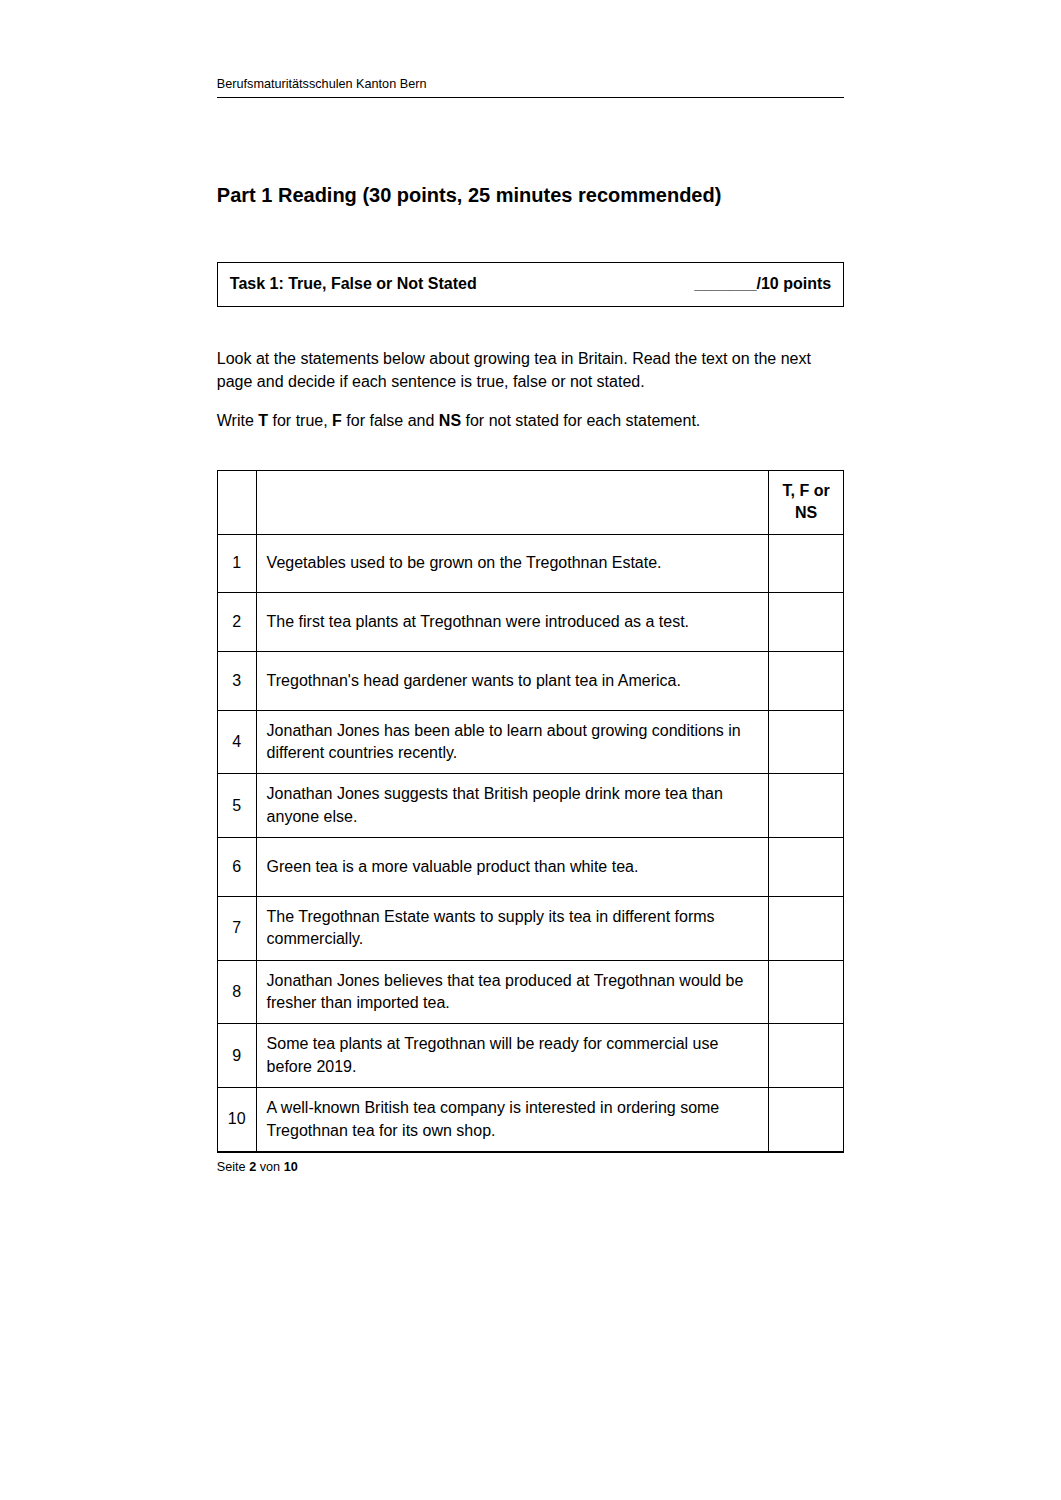Berufsmaturitätsschulen Kanton Bern
Part 1 Reading (30 points, 25 minutes recommended)
Task 1: True, False or Not Stated _______/10 points
Look at the statements below about growing tea in Britain. Read the text on the next page and decide if each sentence is true, false or not stated.
Write T for true, F for false and NS for not stated for each statement.
| | | T, F or NS |
| --- | --- | --- |
| 1 | Vegetables used to be grown on the Tregothnan Estate. | |
| 2 | The first tea plants at Tregothnan were introduced as a test. | |
| 3 | Tregothnan's head gardener wants to plant tea in America. | |
| 4 | Jonathan Jones has been able to learn about growing conditions in different countries recently. | |
| 5 | Jonathan Jones suggests that British people drink more tea than anyone else. | |
| 6 | Green tea is a more valuable product than white tea. | |
| 7 | The Tregothnan Estate wants to supply its tea in different forms commercially. | |
| 8 | Jonathan Jones believes that tea produced at Tregothnan would be fresher than imported tea. | |
| 9 | Some tea plants at Tregothnan will be ready for commercial use before 2019. | |
| 10 | A well-known British tea company is interested in ordering some Tregothnan tea for its own shop. | |
Seite 2 von 10